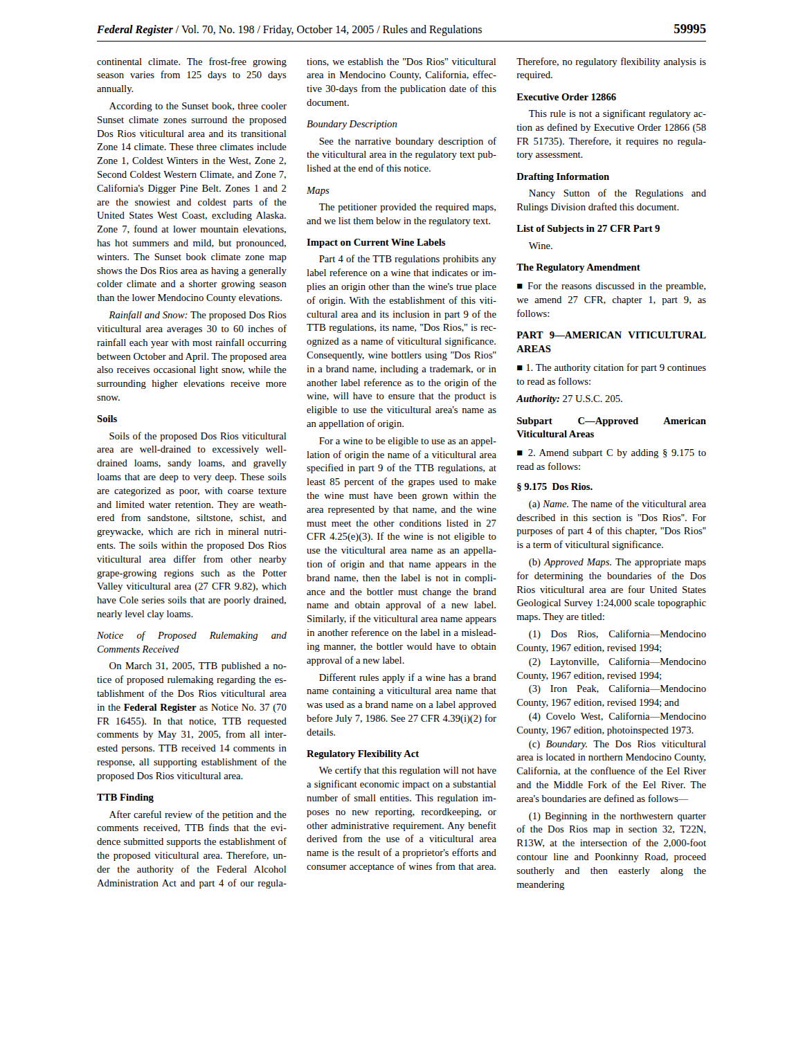Federal Register / Vol. 70, No. 198 / Friday, October 14, 2005 / Rules and Regulations
59995
continental climate. The frost-free growing season varies from 125 days to 250 days annually.
According to the Sunset book, three cooler Sunset climate zones surround the proposed Dos Rios viticultural area and its transitional Zone 14 climate. These three climates include Zone 1, Coldest Winters in the West, Zone 2, Second Coldest Western Climate, and Zone 7, California's Digger Pine Belt. Zones 1 and 2 are the snowiest and coldest parts of the United States West Coast, excluding Alaska. Zone 7, found at lower mountain elevations, has hot summers and mild, but pronounced, winters. The Sunset book climate zone map shows the Dos Rios area as having a generally colder climate and a shorter growing season than the lower Mendocino County elevations.
Rainfall and Snow: The proposed Dos Rios viticultural area averages 30 to 60 inches of rainfall each year with most rainfall occurring between October and April. The proposed area also receives occasional light snow, while the surrounding higher elevations receive more snow.
Soils
Soils of the proposed Dos Rios viticultural area are well-drained to excessively well-drained loams, sandy loams, and gravelly loams that are deep to very deep. These soils are categorized as poor, with coarse texture and limited water retention. They are weathered from sandstone, siltstone, schist, and greywacke, which are rich in mineral nutrients. The soils within the proposed Dos Rios viticultural area differ from other nearby grape-growing regions such as the Potter Valley viticultural area (27 CFR 9.82), which have Cole series soils that are poorly drained, nearly level clay loams.
Notice of Proposed Rulemaking and Comments Received
On March 31, 2005, TTB published a notice of proposed rulemaking regarding the establishment of the Dos Rios viticultural area in the Federal Register as Notice No. 37 (70 FR 16455). In that notice, TTB requested comments by May 31, 2005, from all interested persons. TTB received 14 comments in response, all supporting establishment of the proposed Dos Rios viticultural area.
TTB Finding
After careful review of the petition and the comments received, TTB finds that the evidence submitted supports the establishment of the proposed viticultural area. Therefore, under the authority of the Federal Alcohol Administration Act and part 4 of our regulations, we establish the ''Dos Rios'' viticultural area in Mendocino County, California, effective 30-days from the publication date of this document.
Boundary Description
See the narrative boundary description of the viticultural area in the regulatory text published at the end of this notice.
Maps
The petitioner provided the required maps, and we list them below in the regulatory text.
Impact on Current Wine Labels
Part 4 of the TTB regulations prohibits any label reference on a wine that indicates or implies an origin other than the wine's true place of origin. With the establishment of this viticultural area and its inclusion in part 9 of the TTB regulations, its name, ''Dos Rios,'' is recognized as a name of viticultural significance. Consequently, wine bottlers using ''Dos Rios'' in a brand name, including a trademark, or in another label reference as to the origin of the wine, will have to ensure that the product is eligible to use the viticultural area's name as an appellation of origin.
For a wine to be eligible to use as an appellation of origin the name of a viticultural area specified in part 9 of the TTB regulations, at least 85 percent of the grapes used to make the wine must have been grown within the area represented by that name, and the wine must meet the other conditions listed in 27 CFR 4.25(e)(3). If the wine is not eligible to use the viticultural area name as an appellation of origin and that name appears in the brand name, then the label is not in compliance and the bottler must change the brand name and obtain approval of a new label. Similarly, if the viticultural area name appears in another reference on the label in a misleading manner, the bottler would have to obtain approval of a new label.
Different rules apply if a wine has a brand name containing a viticultural area name that was used as a brand name on a label approved before July 7, 1986. See 27 CFR 4.39(i)(2) for details.
Regulatory Flexibility Act
We certify that this regulation will not have a significant economic impact on a substantial number of small entities. This regulation imposes no new reporting, recordkeeping, or other administrative requirement. Any benefit derived from the use of a viticultural area name is the result of a proprietor's efforts and consumer acceptance of wines from that area. Therefore, no regulatory flexibility analysis is required.
Executive Order 12866
This rule is not a significant regulatory action as defined by Executive Order 12866 (58 FR 51735). Therefore, it requires no regulatory assessment.
Drafting Information
Nancy Sutton of the Regulations and Rulings Division drafted this document.
List of Subjects in 27 CFR Part 9
Wine.
The Regulatory Amendment
For the reasons discussed in the preamble, we amend 27 CFR, chapter 1, part 9, as follows:
PART 9—AMERICAN VITICULTURAL AREAS
1. The authority citation for part 9 continues to read as follows:
Authority: 27 U.S.C. 205.
Subpart C—Approved American Viticultural Areas
2. Amend subpart C by adding § 9.175 to read as follows:
§ 9.175 Dos Rios.
(a) Name. The name of the viticultural area described in this section is ''Dos Rios''. For purposes of part 4 of this chapter, ''Dos Rios'' is a term of viticultural significance.
(b) Approved Maps. The appropriate maps for determining the boundaries of the Dos Rios viticultural area are four United States Geological Survey 1:24,000 scale topographic maps. They are titled:
(1) Dos Rios, California—Mendocino County, 1967 edition, revised 1994;
(2) Laytonville, California—Mendocino County, 1967 edition, revised 1994;
(3) Iron Peak, California—Mendocino County, 1967 edition, revised 1994; and
(4) Covelo West, California—Mendocino County, 1967 edition, photoinspected 1973.
(c) Boundary. The Dos Rios viticultural area is located in northern Mendocino County, California, at the confluence of the Eel River and the Middle Fork of the Eel River. The area's boundaries are defined as follows—
(1) Beginning in the northwestern quarter of the Dos Rios map in section 32, T22N, R13W, at the intersection of the 2,000-foot contour line and Poonkinny Road, proceed southerly and then easterly along the meandering